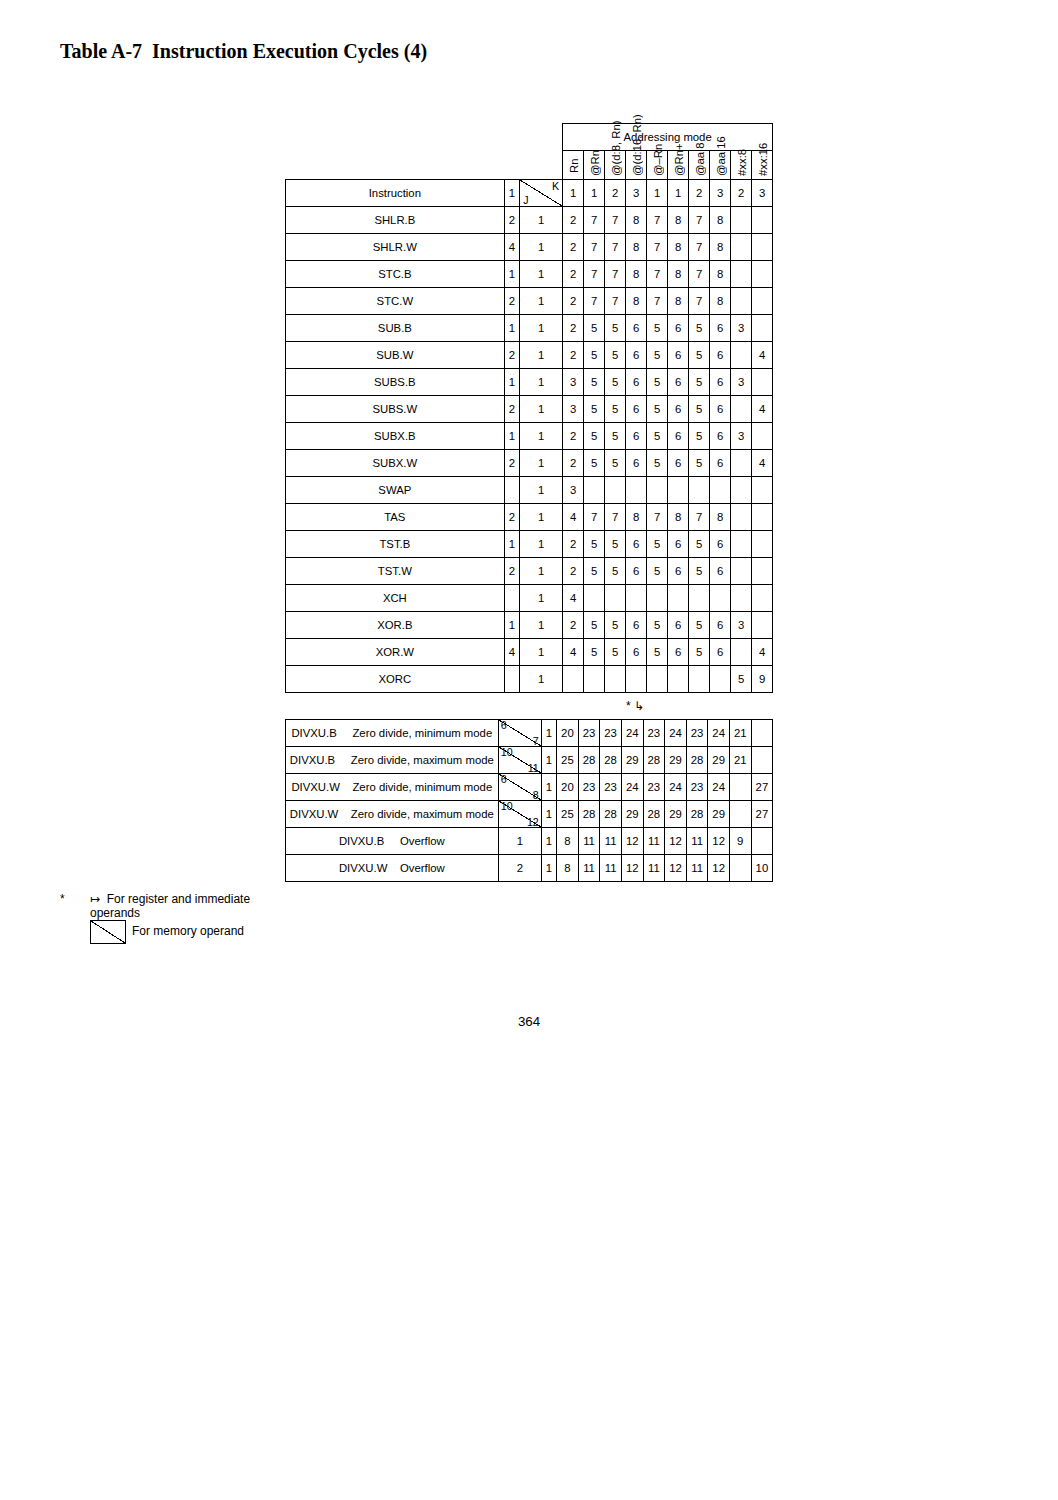Table A-7 Instruction Execution Cycles (4)
| | | | Addressing mode |
| Rn | @Rn | @(d:8, Rn) | @(d:16, Rn) | @–Rn | @Rn+ | @aa:8 | @aa:16 | #xx:8 | #xx:16 |
| Instruction | 1 | K J | 1 | 1 | 2 | 3 | 1 | 1 | 2 | 3 | 2 | 3 |
| SHLR.B | 2 | 1 | 2 | 7 | 7 | 8 | 7 | 8 | 7 | 8 | | |
| SHLR.W | 4 | 1 | 2 | 7 | 7 | 8 | 7 | 8 | 7 | 8 | | |
| STC.B | 1 | 1 | 2 | 7 | 7 | 8 | 7 | 8 | 7 | 8 | | |
| STC.W | 2 | 1 | 2 | 7 | 7 | 8 | 7 | 8 | 7 | 8 | | |
| SUB.B | 1 | 1 | 2 | 5 | 5 | 6 | 5 | 6 | 5 | 6 | 3 | |
| SUB.W | 2 | 1 | 2 | 5 | 5 | 6 | 5 | 6 | 5 | 6 | | 4 |
| SUBS.B | 1 | 1 | 3 | 5 | 5 | 6 | 5 | 6 | 5 | 6 | 3 | |
| SUBS.W | 2 | 1 | 3 | 5 | 5 | 6 | 5 | 6 | 5 | 6 | | 4 |
| SUBX.B | 1 | 1 | 2 | 5 | 5 | 6 | 5 | 6 | 5 | 6 | 3 | |
| SUBX.W | 2 | 1 | 2 | 5 | 5 | 6 | 5 | 6 | 5 | 6 | | 4 |
| SWAP | | 1 | 3 | | | | | | | | | |
| TAS | 2 | 1 | 4 | 7 | 7 | 8 | 7 | 8 | 7 | 8 | | |
| TST.B | 1 | 1 | 2 | 5 | 5 | 6 | 5 | 6 | 5 | 6 | | |
| TST.W | 2 | 1 | 2 | 5 | 5 | 6 | 5 | 6 | 5 | 6 | | |
| XCH | | 1 | 4 | | | | | | | | | |
| XOR.B | 1 | 1 | 2 | 5 | 5 | 6 | 5 | 6 | 5 | 6 | 3 | |
| XOR.W | 4 | 1 | 4 | 5 | 5 | 6 | 5 | 6 | 5 | 6 | | 4 |
| XORC | | 1 | | | | | | | | | 5 | 9 |
| | * ↳ | |
| DIVXU.B Zero divide, minimum mode | 6 7 | 1 | 20 | 23 | 23 | 24 | 23 | 24 | 23 | 24 | 21 | |
| DIVXU.B Zero divide, maximum mode | 10 11 | 1 | 25 | 28 | 28 | 29 | 28 | 29 | 28 | 29 | 21 | |
| DIVXU.W Zero divide, minimum mode | 6 8 | 1 | 20 | 23 | 23 | 24 | 23 | 24 | 23 | 24 | | 27 |
| DIVXU.W Zero divide, maximum mode | 10 12 | 1 | 25 | 28 | 28 | 29 | 28 | 29 | 28 | 29 | | 27 |
| DIVXU.B Overflow | 1 | 1 | 8 | 11 | 11 | 12 | 11 | 12 | 11 | 12 | 9 | |
| DIVXU.W Overflow | 2 | 1 | 8 | 11 | 11 | 12 | 11 | 12 | 11 | 12 | | 10 |
*
↦ For register and immediate
operands
For memory operand
364